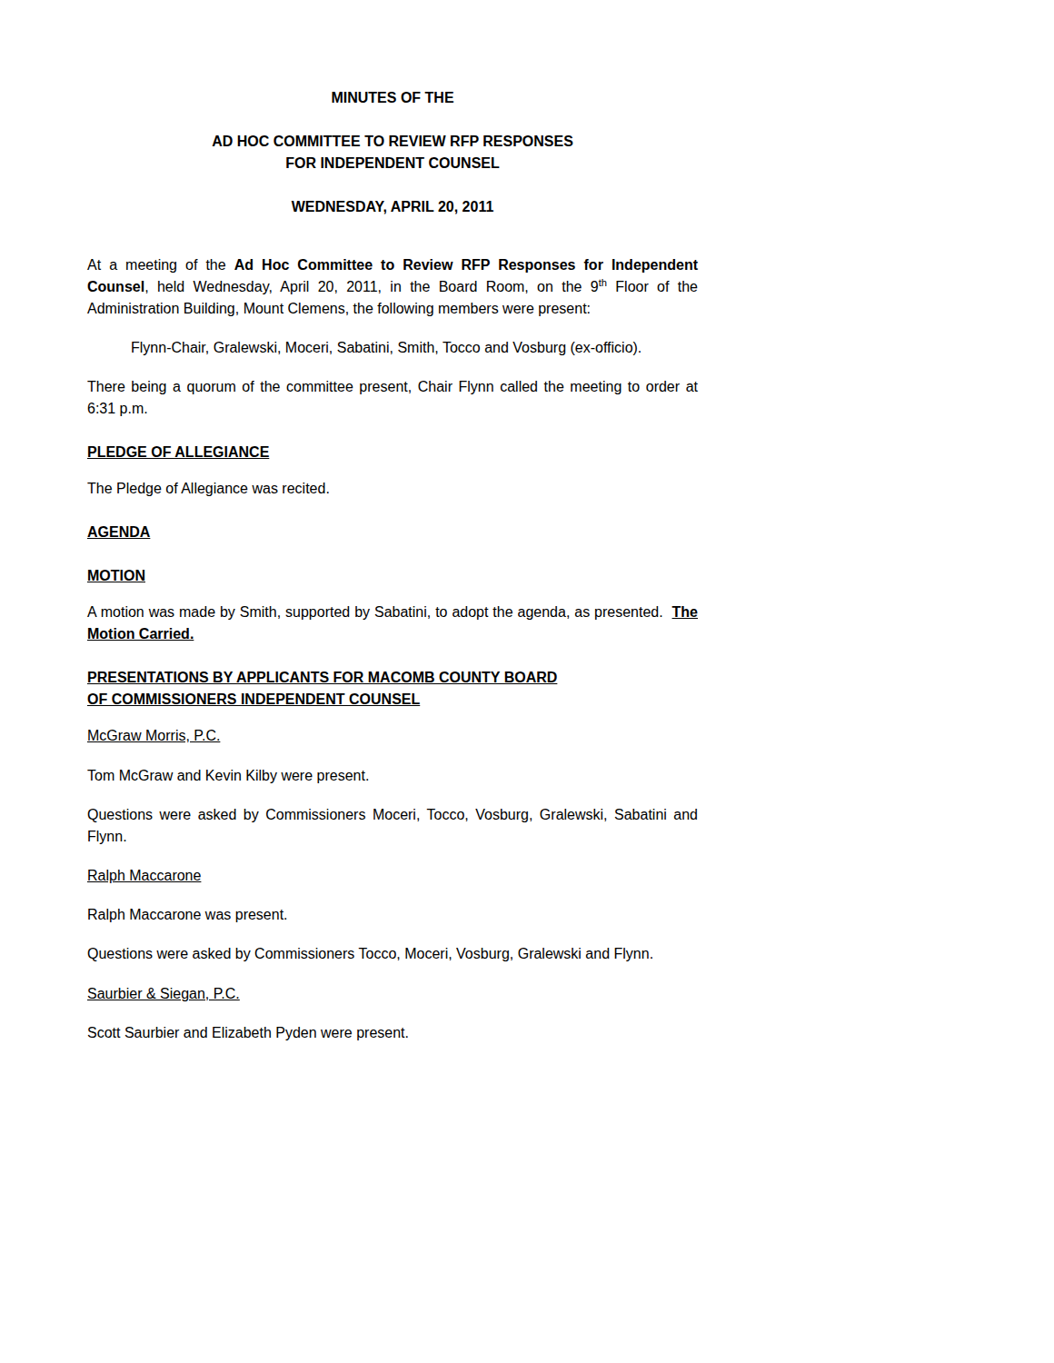MINUTES OF THE
AD HOC COMMITTEE TO REVIEW RFP RESPONSES
FOR INDEPENDENT COUNSEL
WEDNESDAY, APRIL 20, 2011
At a meeting of the Ad Hoc Committee to Review RFP Responses for Independent Counsel, held Wednesday, April 20, 2011, in the Board Room, on the 9th Floor of the Administration Building, Mount Clemens, the following members were present:
Flynn-Chair, Gralewski, Moceri, Sabatini, Smith, Tocco and Vosburg (ex-officio).
There being a quorum of the committee present, Chair Flynn called the meeting to order at 6:31 p.m.
PLEDGE OF ALLEGIANCE
The Pledge of Allegiance was recited.
AGENDA
MOTION
A motion was made by Smith, supported by Sabatini, to adopt the agenda, as presented. The Motion Carried.
PRESENTATIONS BY APPLICANTS FOR MACOMB COUNTY BOARD
OF COMMISSIONERS INDEPENDENT COUNSEL
McGraw Morris, P.C.
Tom McGraw and Kevin Kilby were present.
Questions were asked by Commissioners Moceri, Tocco, Vosburg, Gralewski, Sabatini and Flynn.
Ralph Maccarone
Ralph Maccarone was present.
Questions were asked by Commissioners Tocco, Moceri, Vosburg, Gralewski and Flynn.
Saurbier & Siegan, P.C.
Scott Saurbier and Elizabeth Pyden were present.